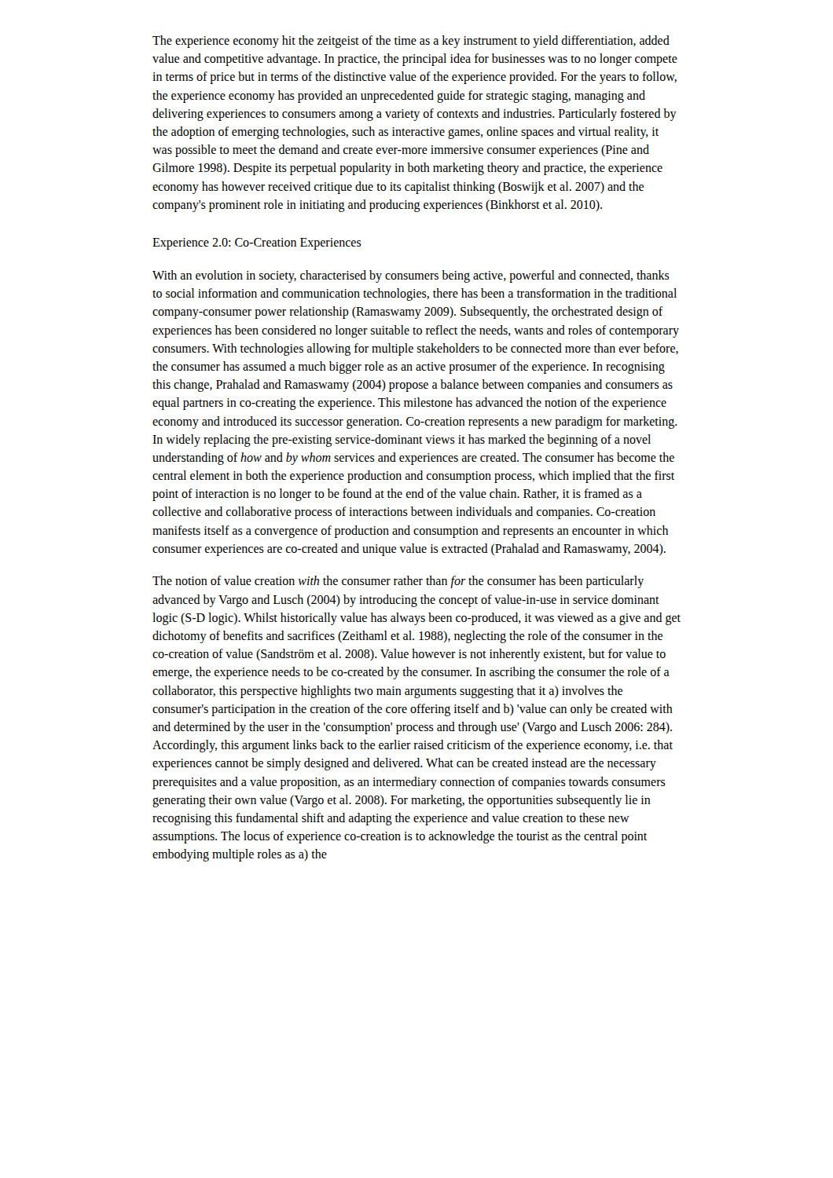The experience economy hit the zeitgeist of the time as a key instrument to yield differentiation, added value and competitive advantage. In practice, the principal idea for businesses was to no longer compete in terms of price but in terms of the distinctive value of the experience provided. For the years to follow, the experience economy has provided an unprecedented guide for strategic staging, managing and delivering experiences to consumers among a variety of contexts and industries. Particularly fostered by the adoption of emerging technologies, such as interactive games, online spaces and virtual reality, it was possible to meet the demand and create ever-more immersive consumer experiences (Pine and Gilmore 1998). Despite its perpetual popularity in both marketing theory and practice, the experience economy has however received critique due to its capitalist thinking (Boswijk et al. 2007) and the company's prominent role in initiating and producing experiences (Binkhorst et al. 2010).
Experience 2.0: Co-Creation Experiences
With an evolution in society, characterised by consumers being active, powerful and connected, thanks to social information and communication technologies, there has been a transformation in the traditional company-consumer power relationship (Ramaswamy 2009). Subsequently, the orchestrated design of experiences has been considered no longer suitable to reflect the needs, wants and roles of contemporary consumers. With technologies allowing for multiple stakeholders to be connected more than ever before, the consumer has assumed a much bigger role as an active prosumer of the experience. In recognising this change, Prahalad and Ramaswamy (2004) propose a balance between companies and consumers as equal partners in co-creating the experience. This milestone has advanced the notion of the experience economy and introduced its successor generation. Co-creation represents a new paradigm for marketing. In widely replacing the pre-existing service-dominant views it has marked the beginning of a novel understanding of how and by whom services and experiences are created. The consumer has become the central element in both the experience production and consumption process, which implied that the first point of interaction is no longer to be found at the end of the value chain. Rather, it is framed as a collective and collaborative process of interactions between individuals and companies. Co-creation manifests itself as a convergence of production and consumption and represents an encounter in which consumer experiences are co-created and unique value is extracted (Prahalad and Ramaswamy, 2004).
The notion of value creation with the consumer rather than for the consumer has been particularly advanced by Vargo and Lusch (2004) by introducing the concept of value-in-use in service dominant logic (S-D logic). Whilst historically value has always been co-produced, it was viewed as a give and get dichotomy of benefits and sacrifices (Zeithaml et al. 1988), neglecting the role of the consumer in the co-creation of value (Sandström et al. 2008). Value however is not inherently existent, but for value to emerge, the experience needs to be co-created by the consumer. In ascribing the consumer the role of a collaborator, this perspective highlights two main arguments suggesting that it a) involves the consumer's participation in the creation of the core offering itself and b) 'value can only be created with and determined by the user in the 'consumption' process and through use' (Vargo and Lusch 2006: 284). Accordingly, this argument links back to the earlier raised criticism of the experience economy, i.e. that experiences cannot be simply designed and delivered. What can be created instead are the necessary prerequisites and a value proposition, as an intermediary connection of companies towards consumers generating their own value (Vargo et al. 2008). For marketing, the opportunities subsequently lie in recognising this fundamental shift and adapting the experience and value creation to these new assumptions. The locus of experience co-creation is to acknowledge the tourist as the central point embodying multiple roles as a) the